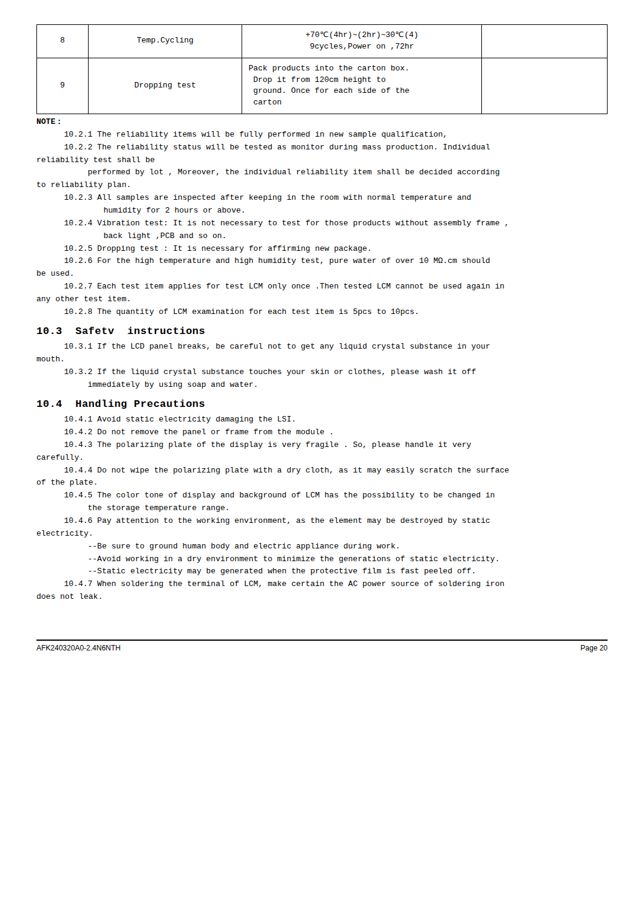| 8 | Temp.Cycling | +70℃(4hr)~(2hr)~30℃(4) 9cycles,Power on ,72hr | |
| 9 | Dropping test | Pack products into the carton box. Drop it from 120cm height to ground. Once for each side of the carton | |
NOTE：
10.2.1 The reliability items will be fully performed in new sample qualification,
10.2.2 The reliability status will be tested as monitor during mass production. Individual
reliability test shall be
performed by lot , Moreover, the individual reliability item shall be decided according
to reliability plan.
10.2.3 All samples are inspected after keeping in the room with normal temperature and
humidity for 2 hours or above.
10.2.4 Vibration test: It is not necessary to test for those products without assembly frame ,
back light ,PCB and so on.
10.2.5 Dropping test : It is necessary for affirming new package.
10.2.6 For the high temperature and high humidity test, pure water of over 10 MΩ.cm should
be used.
10.2.7 Each test item applies for test LCM only once .Then tested LCM cannot be used again in
any other test item.
10.2.8 The quantity of LCM examination for each test item is 5pcs to 10pcs.
10.3 Safetv instructions
10.3.1 If the LCD panel breaks, be careful not to get any liquid crystal substance in your
mouth.
10.3.2 If the liquid crystal substance touches your skin or clothes, please wash it off
immediately by using soap and water.
10.4 Handling Precautions
10.4.1 Avoid static electricity damaging the LSI.
10.4.2 Do not remove the panel or frame from the module .
10.4.3 The polarizing plate of the display is very fragile . So, please handle it very
carefully.
10.4.4 Do not wipe the polarizing plate with a dry cloth, as it may easily scratch the surface
of the plate.
10.4.5 The color tone of display and background of LCM has the possibility to be changed in
the storage temperature range.
10.4.6 Pay attention to the working environment, as the element may be destroyed by static
electricity.
--Be sure to ground human body and electric appliance during work.
--Avoid working in a dry environment to minimize the generations of static electricity.
--Static electricity may be generated when the protective film is fast peeled off.
10.4.7 When soldering the terminal of LCM, make certain the AC power source of soldering iron
does not leak.
AFK240320A0-2.4N6NTH Page 20